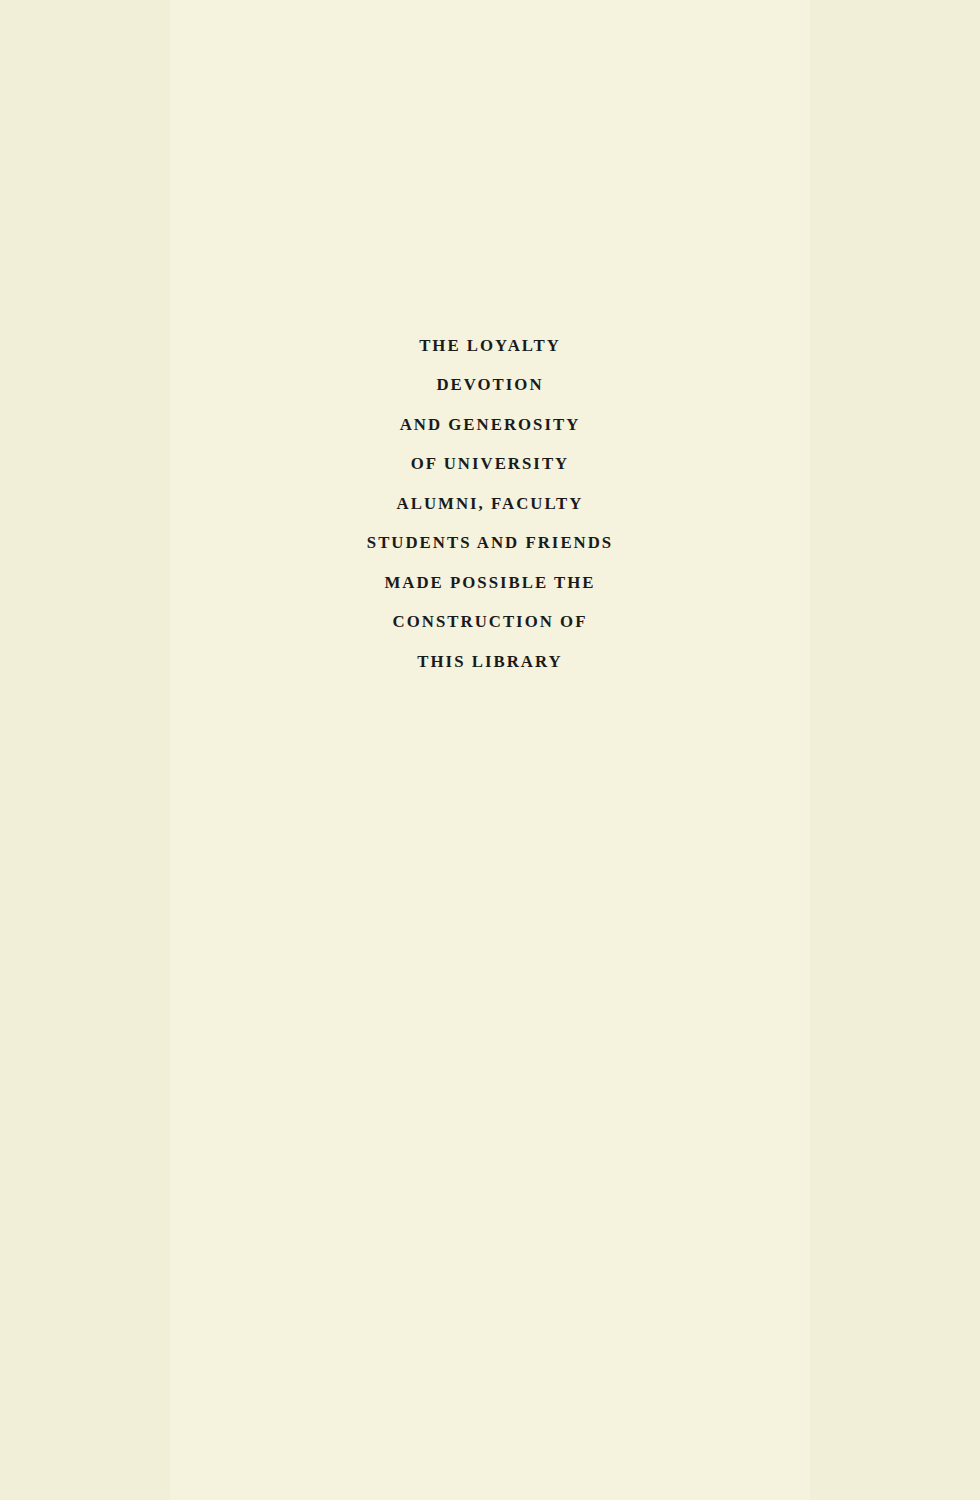The loyalty
devotion
and generosity
of University
alumni, faculty
students and friends
made possible the
construction of
this library